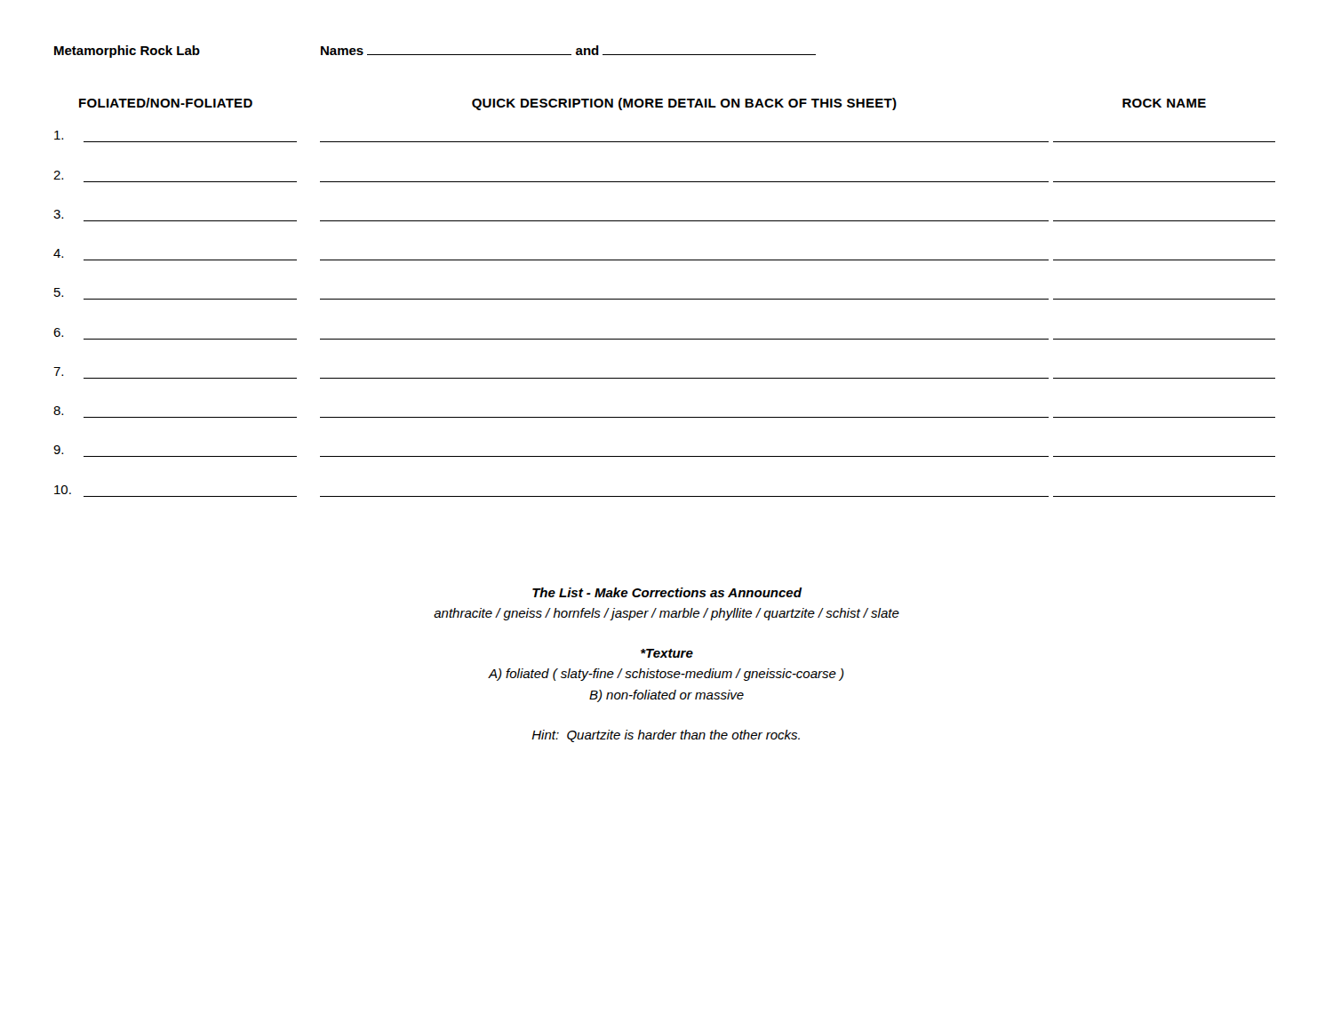Metamorphic Rock Lab
Names and
FOLIATED/NON-FOLIATED
QUICK DESCRIPTION (MORE DETAIL ON BACK OF THIS SHEET)
ROCK NAME
| 1. | | | |
| 2. | | | |
| 3. | | | |
| 4. | | | |
| 5. | | | |
| 6. | | | |
| 7. | | | |
| 8. | | | |
| 9. | | | |
| 10. | | | |
The List - Make Corrections as Announced
anthracite / gneiss / hornfels / jasper / marble / phyllite / quartzite / schist / slate
*Texture
A) foliated ( slaty-fine / schistose-medium / gneissic-coarse )
B) non-foliated or massive
Hint: Quartzite is harder than the other rocks.